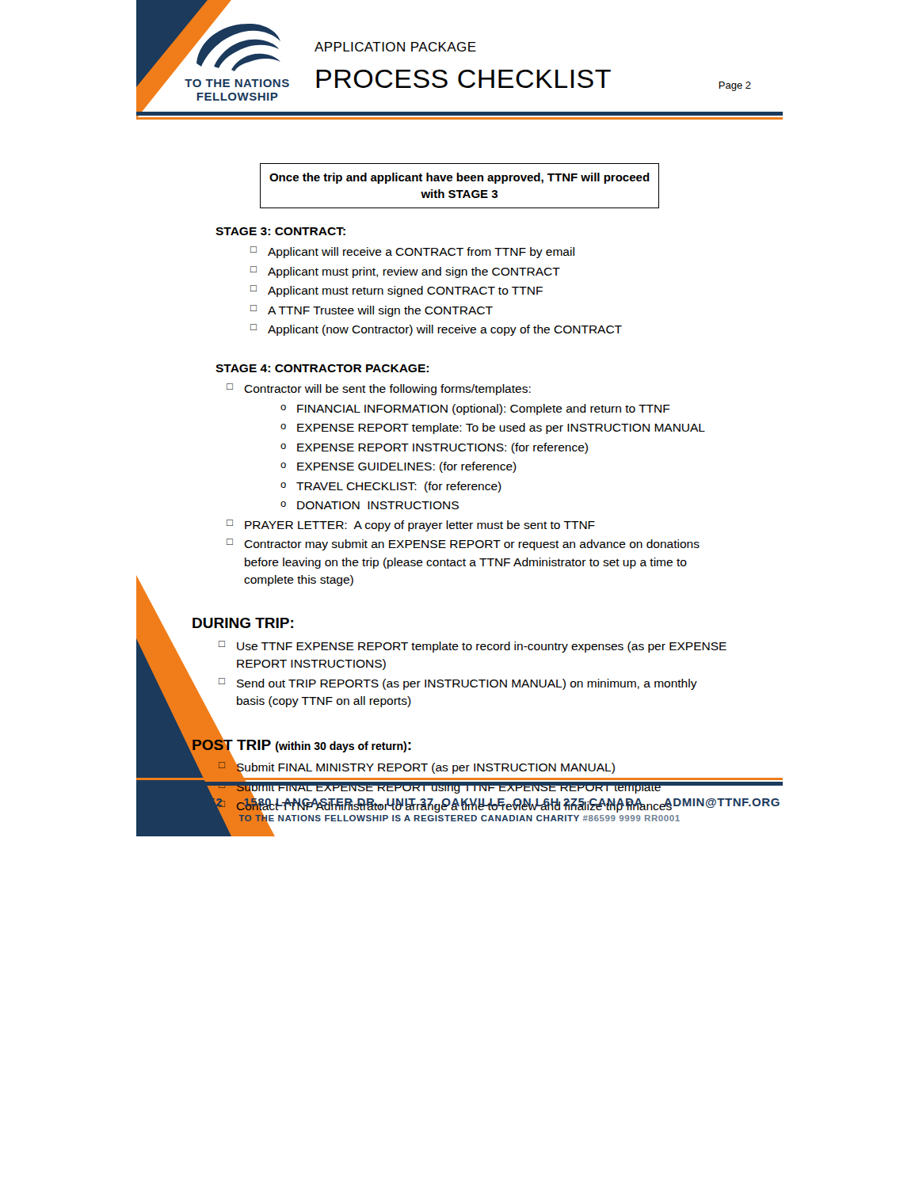TO THE NATIONS
FELLOWSHIP
APPLICATION PACKAGE
PROCESS CHECKLIST
Page 2
Once the trip and applicant have been approved, TTNF will proceed with STAGE 3
STAGE 3: CONTRACT:
Applicant will receive a CONTRACT from TTNF by email
Applicant must print, review and sign the CONTRACT
Applicant must return signed CONTRACT to TTNF
A TTNF Trustee will sign the CONTRACT
Applicant (now Contractor) will receive a copy of the CONTRACT
STAGE 4: CONTRACTOR PACKAGE:
Contractor will be sent the following forms/templates:
FINANCIAL INFORMATION (optional): Complete and return to TTNF
EXPENSE REPORT template: To be used as per INSTRUCTION MANUAL
EXPENSE REPORT INSTRUCTIONS: (for reference)
EXPENSE GUIDELINES: (for reference)
TRAVEL CHECKLIST: (for reference)
DONATION INSTRUCTIONS
PRAYER LETTER: A copy of prayer letter must be sent to TTNF
Contractor may submit an EXPENSE REPORT or request an advance on donations before leaving on the trip (please contact a TTNF Administrator to set up a time to complete this stage)
DURING TRIP:
Use TTNF EXPENSE REPORT template to record in-country expenses (as per EXPENSE REPORT INSTRUCTIONS)
Send out TRIP REPORTS (as per INSTRUCTION MANUAL) on minimum, a monthly basis (copy TTNF on all reports)
POST TRIP (within 30 days of return):
Submit FINAL MINISTRY REPORT (as per INSTRUCTION MANUAL)
Submit FINAL EXPENSE REPORT using TTNF EXPENSE REPORT template
Contact TTNF Administrator to arrange a time to review and finalize trip finances
(905)849-9952 1580 LANCASTER DR., UNIT 37, OAKVILLE, ON L6H 2Z5 CANADA ADMIN@TTNF.ORG
TO THE NATIONS FELLOWSHIP IS A REGISTERED CANADIAN CHARITY #86599 9999 RR0001